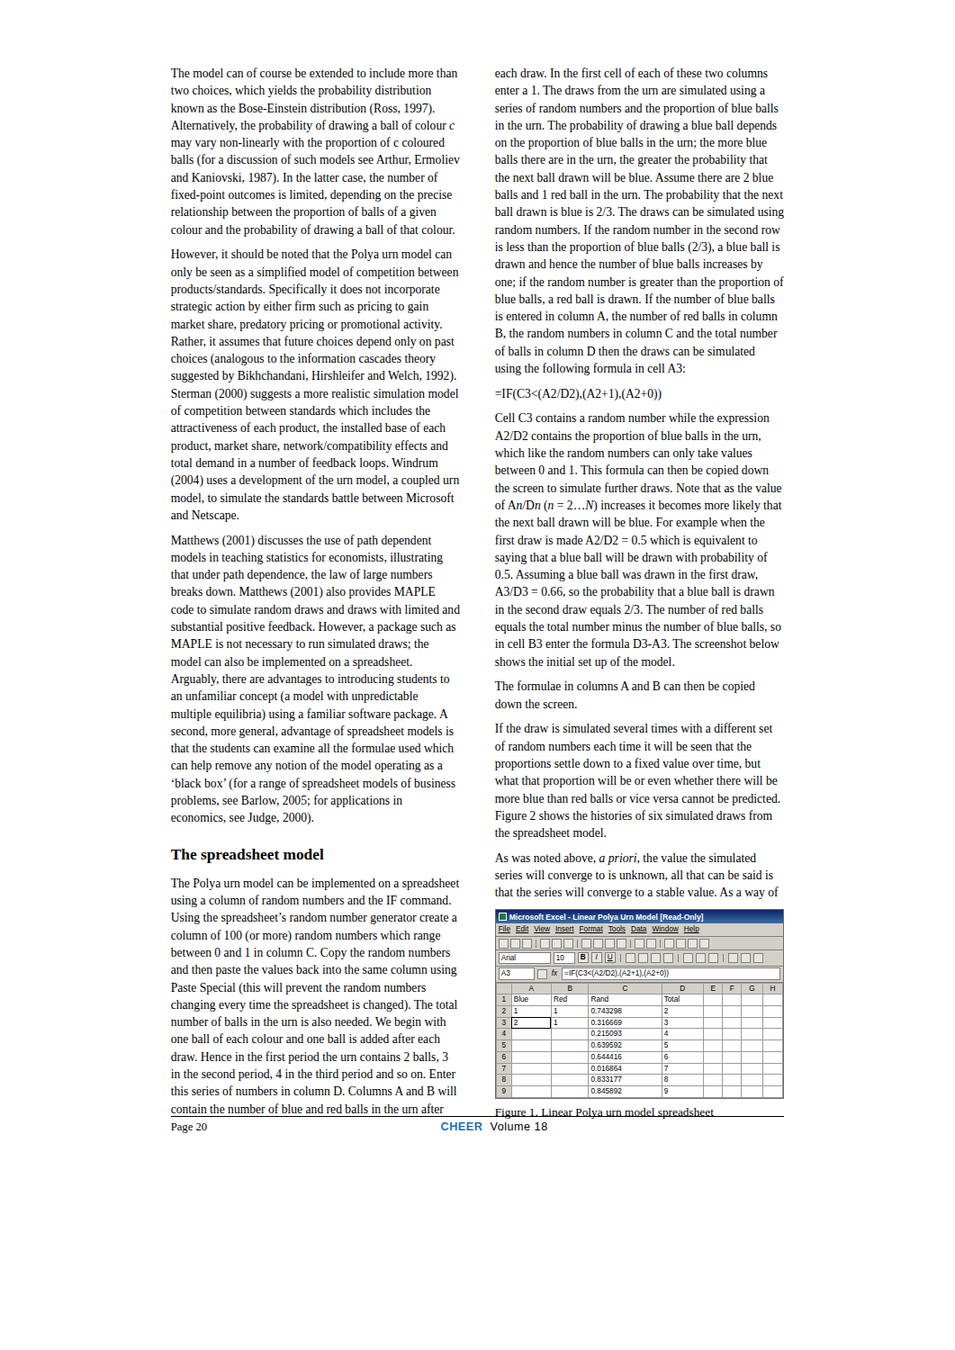The model can of course be extended to include more than two choices, which yields the probability distribution known as the Bose-Einstein distribution (Ross, 1997). Alternatively, the probability of drawing a ball of colour c may vary non-linearly with the proportion of c coloured balls (for a discussion of such models see Arthur, Ermoliev and Kaniovski, 1987). In the latter case, the number of fixed-point outcomes is limited, depending on the precise relationship between the proportion of balls of a given colour and the probability of drawing a ball of that colour.
However, it should be noted that the Polya urn model can only be seen as a simplified model of competition between products/standards. Specifically it does not incorporate strategic action by either firm such as pricing to gain market share, predatory pricing or promotional activity. Rather, it assumes that future choices depend only on past choices (analogous to the information cascades theory suggested by Bikhchandani, Hirshleifer and Welch, 1992). Sterman (2000) suggests a more realistic simulation model of competition between standards which includes the attractiveness of each product, the installed base of each product, market share, network/compatibility effects and total demand in a number of feedback loops. Windrum (2004) uses a development of the urn model, a coupled urn model, to simulate the standards battle between Microsoft and Netscape.
Matthews (2001) discusses the use of path dependent models in teaching statistics for economists, illustrating that under path dependence, the law of large numbers breaks down. Matthews (2001) also provides MAPLE code to simulate random draws and draws with limited and substantial positive feedback. However, a package such as MAPLE is not necessary to run simulated draws; the model can also be implemented on a spreadsheet. Arguably, there are advantages to introducing students to an unfamiliar concept (a model with unpredictable multiple equilibria) using a familiar software package. A second, more general, advantage of spreadsheet models is that the students can examine all the formulae used which can help remove any notion of the model operating as a ‘black box’ (for a range of spreadsheet models of business problems, see Barlow, 2005; for applications in economics, see Judge, 2000).
The spreadsheet model
The Polya urn model can be implemented on a spreadsheet using a column of random numbers and the IF command. Using the spreadsheet’s random number generator create a column of 100 (or more) random numbers which range between 0 and 1 in column C. Copy the random numbers and then paste the values back into the same column using Paste Special (this will prevent the random numbers changing every time the spreadsheet is changed). The total number of balls in the urn is also needed. We begin with one ball of each colour and one ball is added after each draw. Hence in the first period the urn contains 2 balls, 3 in the second period, 4 in the third period and so on. Enter this series of numbers in column D. Columns A and B will contain the number of blue and red balls in the urn after each draw. In the first cell of each of these two columns enter a 1. The draws from the urn are simulated using a series of random numbers and the proportion of blue balls in the urn. The probability of drawing a blue ball depends on the proportion of blue balls in the urn; the more blue balls there are in the urn, the greater the probability that the next ball drawn will be blue. Assume there are 2 blue balls and 1 red ball in the urn. The probability that the next ball drawn is blue is 2/3. The draws can be simulated using random numbers. If the random number in the second row is less than the proportion of blue balls (2/3), a blue ball is drawn and hence the number of blue balls increases by one; if the random number is greater than the proportion of blue balls, a red ball is drawn. If the number of blue balls is entered in column A, the number of red balls in column B, the random numbers in column C and the total number of balls in column D then the draws can be simulated using the following formula in cell A3:
=IF(C3<(A2/D2),(A2+1),(A2+0))
Cell C3 contains a random number while the expression A2/D2 contains the proportion of blue balls in the urn, which like the random numbers can only take values between 0 and 1. This formula can then be copied down the screen to simulate further draws. Note that as the value of An/Dn (n = 2…N) increases it becomes more likely that the next ball drawn will be blue. For example when the first draw is made A2/D2 = 0.5 which is equivalent to saying that a blue ball will be drawn with probability of 0.5. Assuming a blue ball was drawn in the first draw, A3/D3 = 0.66, so the probability that a blue ball is drawn in the second draw equals 2/3. The number of red balls equals the total number minus the number of blue balls, so in cell B3 enter the formula D3-A3. The screenshot below shows the initial set up of the model.
The formulae in columns A and B can then be copied down the screen.
If the draw is simulated several times with a different set of random numbers each time it will be seen that the proportions settle down to a fixed value over time, but what that proportion will be or even whether there will be more blue than red balls or vice versa cannot be predicted. Figure 2 shows the histories of six simulated draws from the spreadsheet model.
As was noted above, a priori, the value the simulated series will converge to is unknown, all that can be said is that the series will converge to a stable value. As a way of
Microsoft Excel - Linear Polya Urn Model [Read-Only]
File Edit View Insert Format Tools Data Window Help
Arial 10 BIU
A3 fx =IF(C3<(A2/D2),(A2+1),(A2+0))
| | A | B | C | D | E | F | G | H |
| 1 | Blue | Red | Rand | Total | | | | |
| 2 | 1 | 1 | 0.743298 | 2 | | | | |
| 3 | 2 | 1 | 0.316669 | 3 | | | | |
| 4 | | | 0.215093 | 4 | | | | |
| 5 | | | 0.639592 | 5 | | | | |
| 6 | | | 0.644416 | 6 | | | | |
| 7 | | | 0.016864 | 7 | | | | |
| 8 | | | 0.833177 | 8 | | | | |
| 9 | | | 0.845892 | 9 | | | | |
Figure 1. Linear Polya urn model spreadsheet
Page 20
CHEER Volume 18